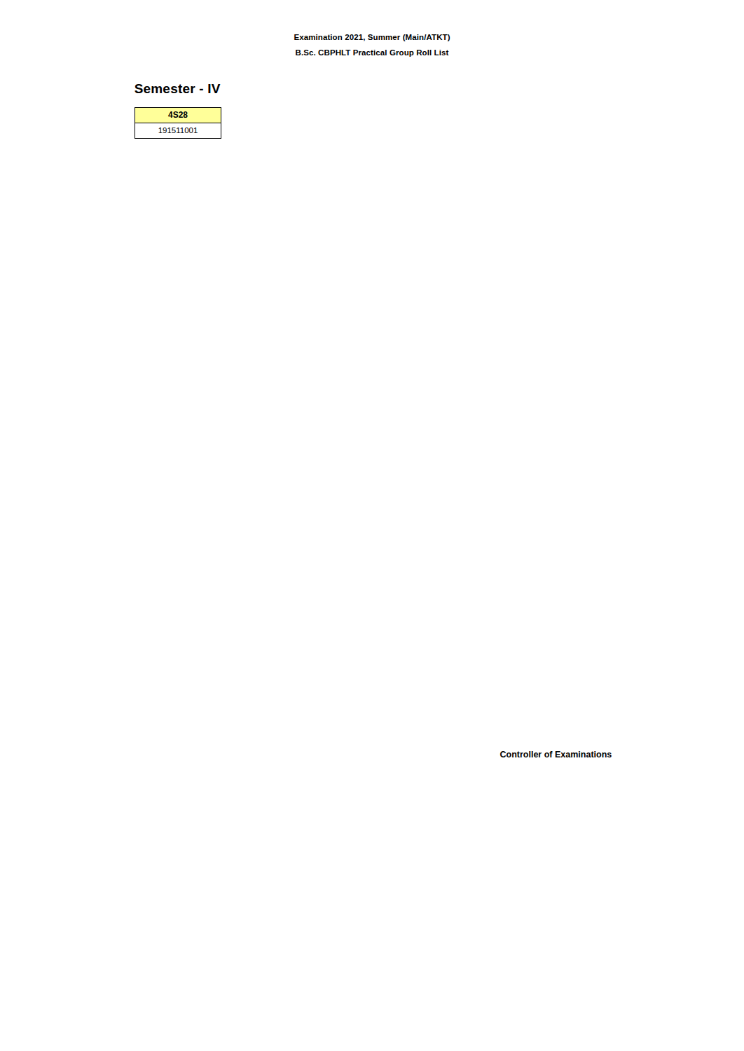Examination 2021, Summer (Main/ATKT)
B.Sc. CBPHLT Practical Group Roll List
Semester - IV
| 4S28 |
| --- |
| 191511001 |
Controller of Examinations